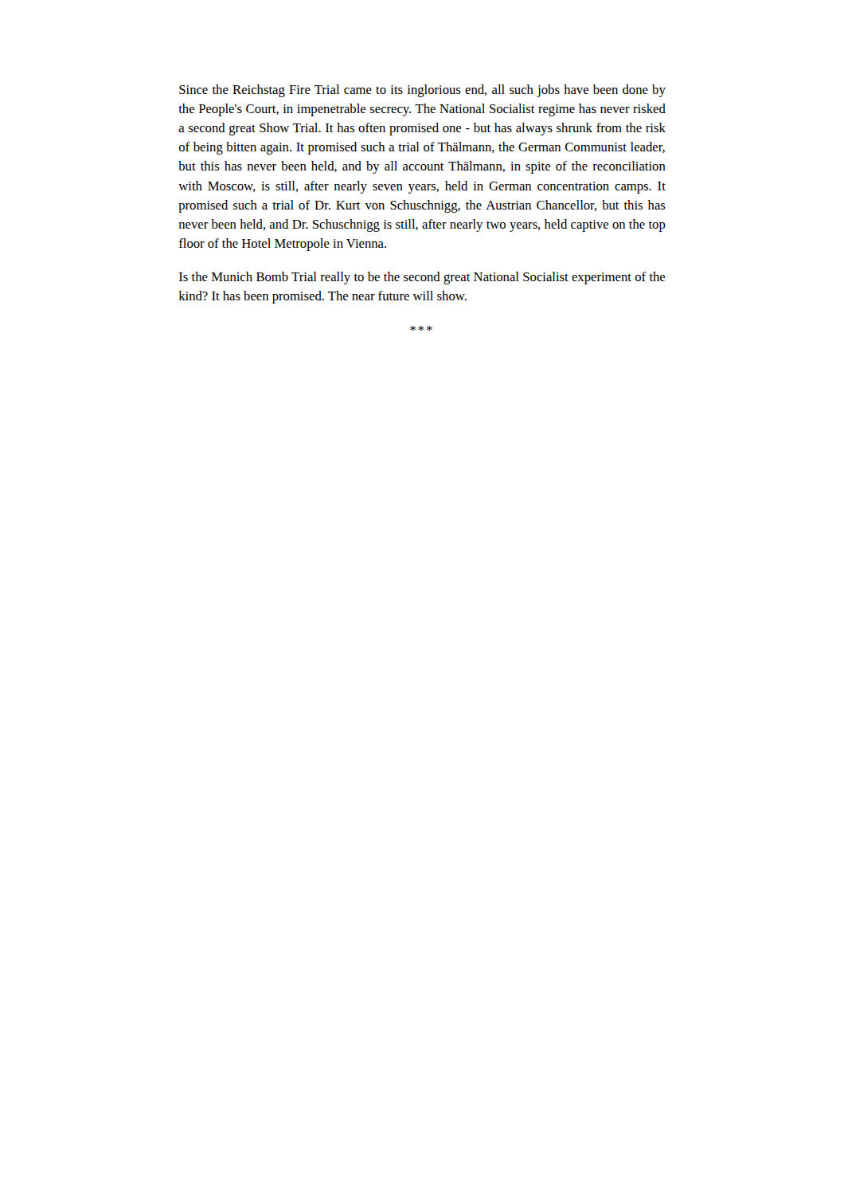Since the Reichstag Fire Trial came to its inglorious end, all such jobs have been done by the People's Court, in impenetrable secrecy. The National Socialist regime has never risked a second great Show Trial. It has often promised one - but has always shrunk from the risk of being bitten again. It promised such a trial of Thälmann, the German Communist leader, but this has never been held, and by all account Thälmann, in spite of the reconciliation with Moscow, is still, after nearly seven years, held in German concentration camps. It promised such a trial of Dr. Kurt von Schuschnigg, the Austrian Chancellor, but this has never been held, and Dr. Schuschnigg is still, after nearly two years, held captive on the top floor of the Hotel Metropole in Vienna.
Is the Munich Bomb Trial really to be the second great National Socialist experiment of the kind? It has been promised. The near future will show.
***